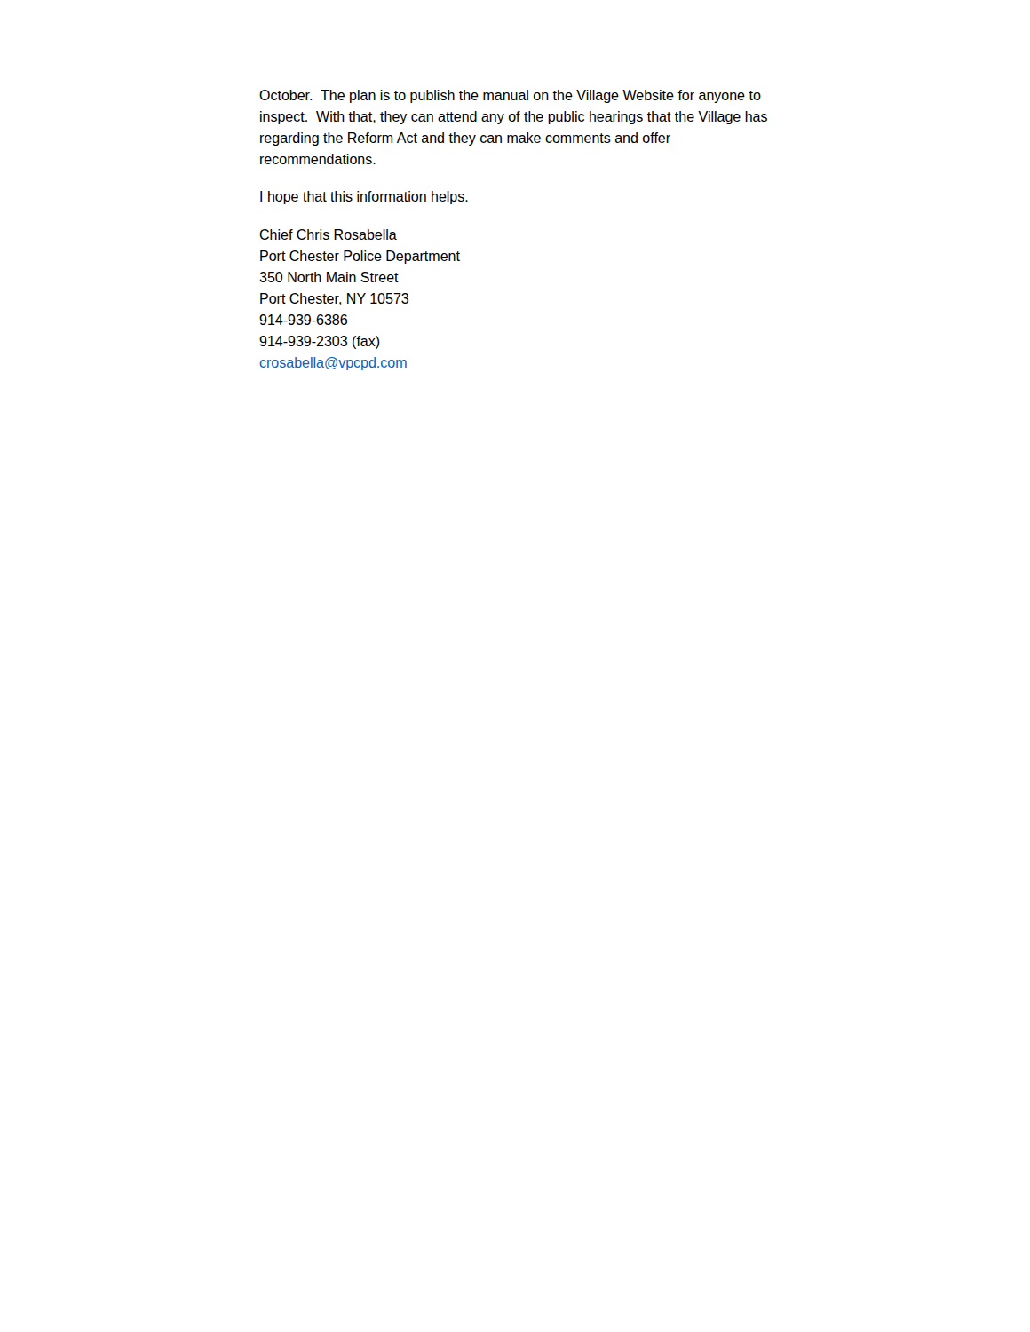October. The plan is to publish the manual on the Village Website for anyone to inspect. With that, they can attend any of the public hearings that the Village has regarding the Reform Act and they can make comments and offer recommendations.
I hope that this information helps.
Chief Chris Rosabella
Port Chester Police Department
350 North Main Street
Port Chester, NY 10573
914-939-6386
914-939-2303 (fax)
crosabella@vpcpd.com